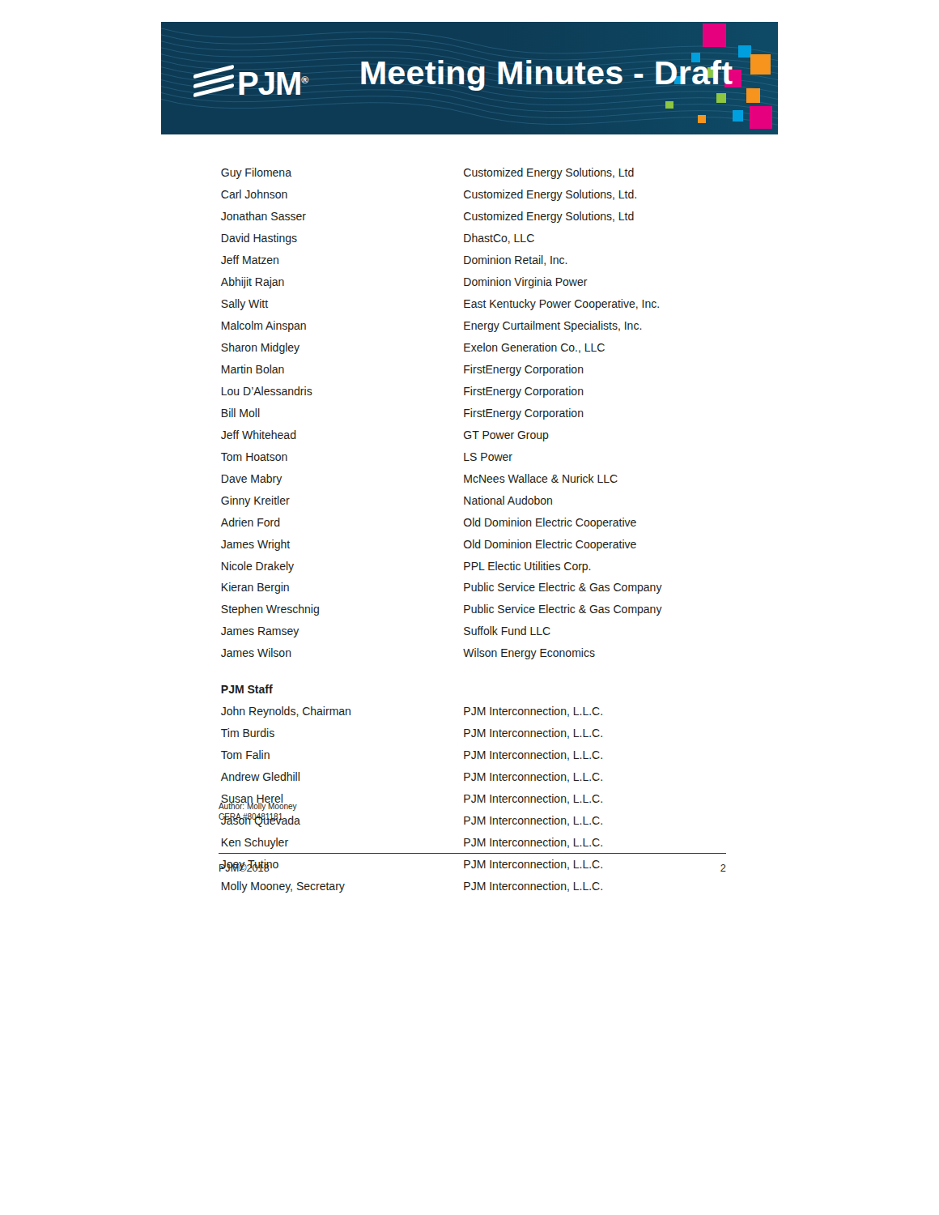PJM®
Meeting Minutes - Draft
| Guy Filomena | Customized Energy Solutions, Ltd |
| Carl Johnson | Customized Energy Solutions, Ltd. |
| Jonathan Sasser | Customized Energy Solutions, Ltd |
| David Hastings | DhastCo, LLC |
| Jeff Matzen | Dominion Retail, Inc. |
| Abhijit Rajan | Dominion Virginia Power |
| Sally Witt | East Kentucky Power Cooperative, Inc. |
| Malcolm Ainspan | Energy Curtailment Specialists, Inc. |
| Sharon Midgley | Exelon Generation Co., LLC |
| Martin Bolan | FirstEnergy Corporation |
| Lou D’Alessandris | FirstEnergy Corporation |
| Bill Moll | FirstEnergy Corporation |
| Jeff Whitehead | GT Power Group |
| Tom Hoatson | LS Power |
| Dave Mabry | McNees Wallace & Nurick LLC |
| Ginny Kreitler | National Audobon |
| Adrien Ford | Old Dominion Electric Cooperative |
| James Wright | Old Dominion Electric Cooperative |
| Nicole Drakely | PPL Electic Utilities Corp. |
| Kieran Bergin | Public Service Electric & Gas Company |
| Stephen Wreschnig | Public Service Electric & Gas Company |
| James Ramsey | Suffolk Fund LLC |
| James Wilson | Wilson Energy Economics |
| PJM Staff | |
| John Reynolds, Chairman | PJM Interconnection, L.L.C. |
| Tim Burdis | PJM Interconnection, L.L.C. |
| Tom Falin | PJM Interconnection, L.L.C. |
| Andrew Gledhill | PJM Interconnection, L.L.C. |
| Susan Herel | PJM Interconnection, L.L.C. |
| Jason Quevada | PJM Interconnection, L.L.C. |
| Ken Schuyler | PJM Interconnection, L.L.C. |
| Joey Tutino | PJM Interconnection, L.L.C. |
| Molly Mooney, Secretary | PJM Interconnection, L.L.C. |
Author: Molly Mooney
CERA #80481181
PJM©2018 2